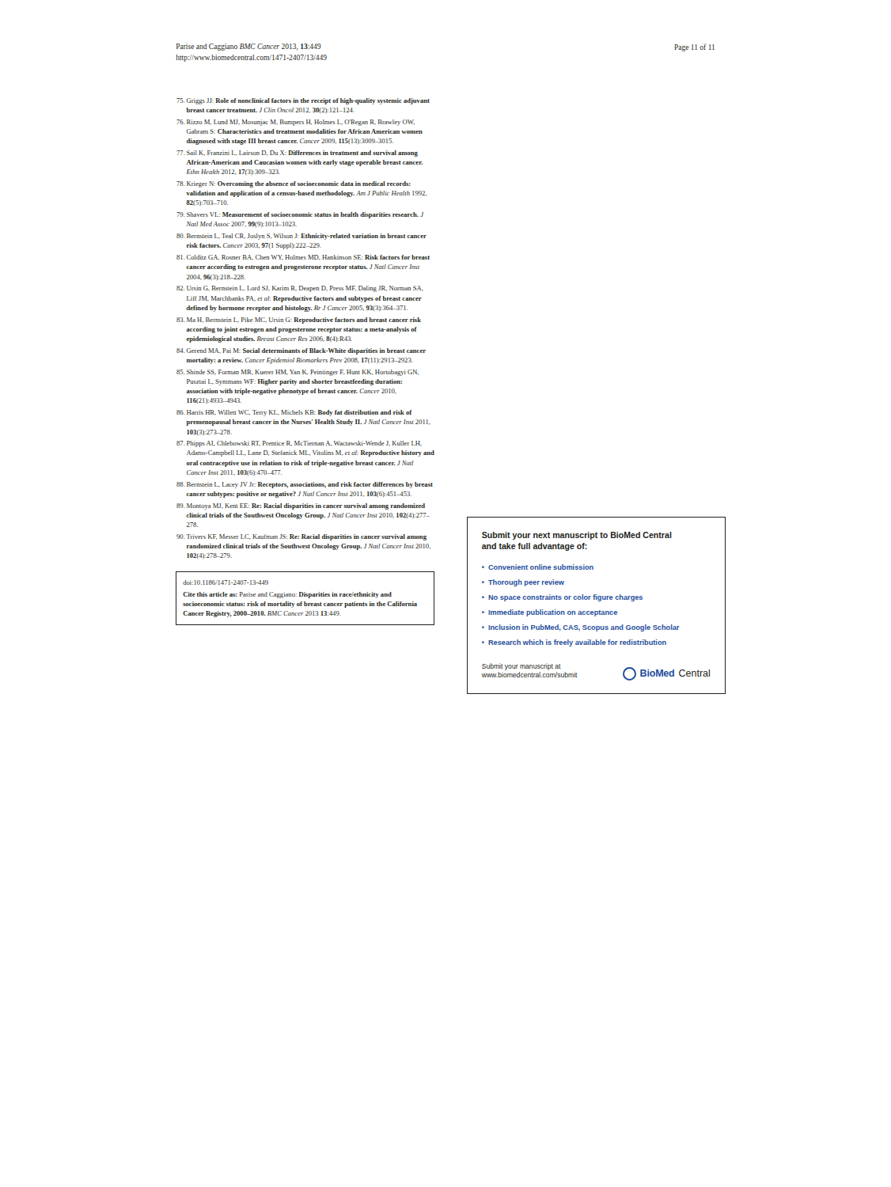Parise and Caggiano BMC Cancer 2013, 13:449 http://www.biomedcentral.com/1471-2407/13/449
Page 11 of 11
75. Griggs JJ: Role of nonclinical factors in the receipt of high-quality systemic adjuvant breast cancer treatment. J Clin Oncol 2012, 30(2):121–124.
76. Rizzo M, Lund MJ, Mosunjac M, Bumpers H, Holmes L, O'Regan R, Brawley OW, Gabram S: Characteristics and treatment modalities for African American women diagnosed with stage III breast cancer. Cancer 2009, 115(13):3009–3015.
77. Sail K, Franzini L, Lairson D, Du X: Differences in treatment and survival among African-American and Caucasian women with early stage operable breast cancer. Ethn Health 2012, 17(3):309–323.
78. Krieger N: Overcoming the absence of socioeconomic data in medical records: validation and application of a census-based methodology. Am J Public Health 1992, 82(5):703–710.
79. Shavers VL: Measurement of socioeconomic status in health disparities research. J Natl Med Assoc 2007, 99(9):1013–1023.
80. Bernstein L, Teal CR, Joslyn S, Wilson J: Ethnicity-related variation in breast cancer risk factors. Cancer 2003, 97(1 Suppl):222–229.
81. Colditz GA, Rosner BA, Chen WY, Holmes MD, Hankinson SE: Risk factors for breast cancer according to estrogen and progesterone receptor status. J Natl Cancer Inst 2004, 96(3):218–228.
82. Ursin G, Bernstein L, Lord SJ, Karim R, Deapen D, Press MF, Daling JR, Norman SA, Liff JM, Marchbanks PA, et al: Reproductive factors and subtypes of breast cancer defined by hormone receptor and histology. Br J Cancer 2005, 93(3):364–371.
83. Ma H, Bernstein L, Pike MC, Ursin G: Reproductive factors and breast cancer risk according to joint estrogen and progesterone receptor status: a meta-analysis of epidemiological studies. Breast Cancer Res 2006, 8(4):R43.
84. Gerend MA, Pai M: Social determinants of Black-White disparities in breast cancer mortality: a review. Cancer Epidemiol Biomarkers Prev 2008, 17(11):2913–2923.
85. Shinde SS, Forman MR, Kuerer HM, Yan K, Peintinger F, Hunt KK, Hortobagyi GN, Pusztai L, Symmans WF: Higher parity and shorter breastfeeding duration: association with triple-negative phenotype of breast cancer. Cancer 2010, 116(21):4933–4943.
86. Harris HR, Willett WC, Terry KL, Michels KB: Body fat distribution and risk of premenopausal breast cancer in the Nurses' Health Study II. J Natl Cancer Inst 2011, 103(3):273–278.
87. Phipps AI, Chlebowski RT, Prentice R, McTiernan A, Wactawski-Wende J, Kuller LH, Adams-Campbell LL, Lane D, Stefanick ML, Vitolins M, et al: Reproductive history and oral contraceptive use in relation to risk of triple-negative breast cancer. J Natl Cancer Inst 2011, 103(6):470–477.
88. Bernstein L, Lacey JV Jr: Receptors, associations, and risk factor differences by breast cancer subtypes: positive or negative? J Natl Cancer Inst 2011, 103(6):451–453.
89. Montoya MJ, Kent EE: Re: Racial disparities in cancer survival among randomized clinical trials of the Southwest Oncology Group. J Natl Cancer Inst 2010, 102(4):277–278.
90. Trivers KF, Messer LC, Kaufman JS: Re: Racial disparities in cancer survival among randomized clinical trials of the Southwest Oncology Group. J Natl Cancer Inst 2010, 102(4):278–279.
doi:10.1186/1471-2407-13-449
Cite this article as: Parise and Caggiano: Disparities in race/ethnicity and socioeconomic status: risk of mortality of breast cancer patients in the California Cancer Registry, 2000–2010. BMC Cancer 2013 13:449.
Submit your next manuscript to BioMed Central
and take full advantage of:
Convenient online submission
Thorough peer review
No space constraints or color figure charges
Immediate publication on acceptance
Inclusion in PubMed, CAS, Scopus and Google Scholar
Research which is freely available for redistribution
Submit your manuscript at
www.biomedcentral.com/submit
BioMed Central